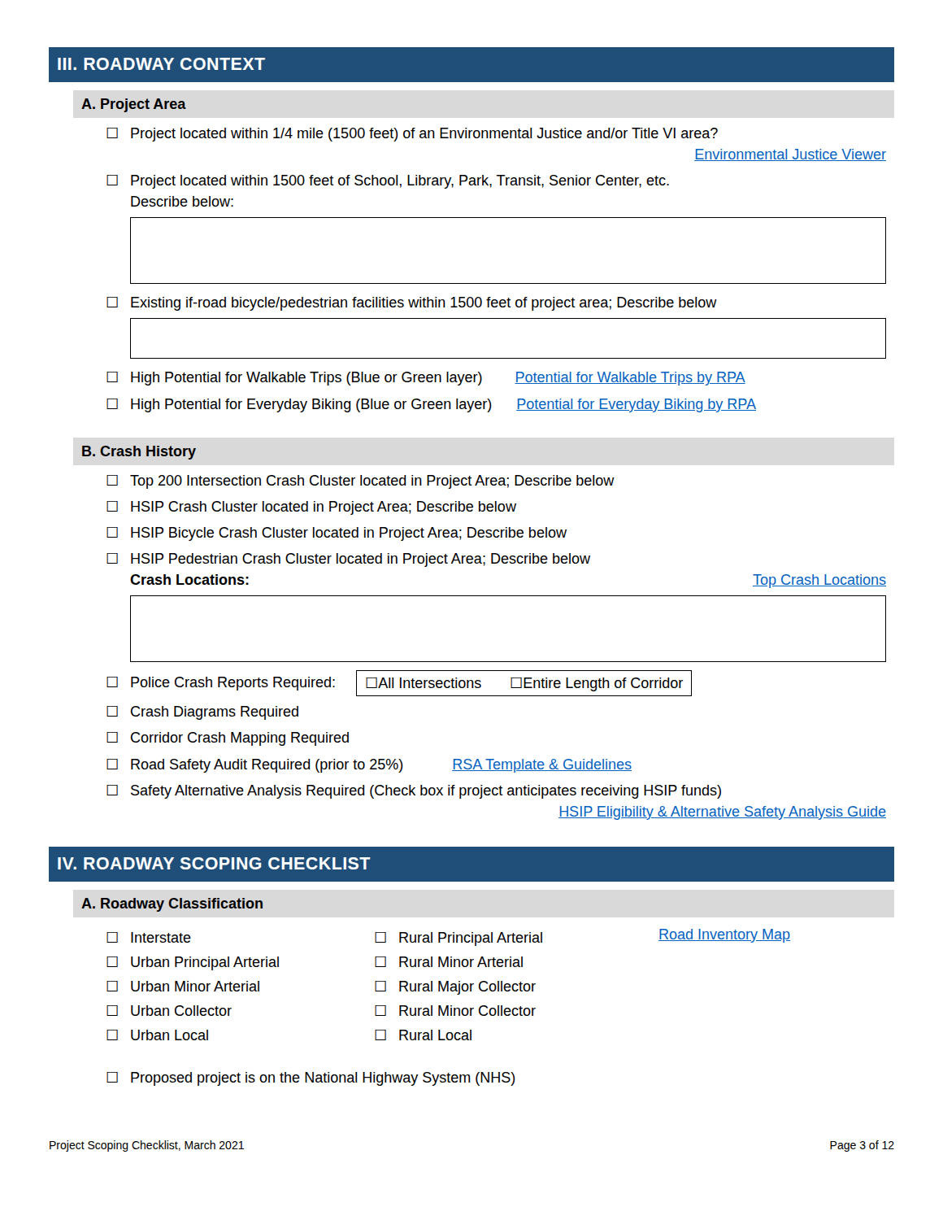III. ROADWAY CONTEXT
A. Project Area
☐Project located within 1/4 mile (1500 feet) of an Environmental Justice and/or Title VI area?
Environmental Justice Viewer
☐Project located within 1500 feet of School, Library, Park, Transit, Senior Center, etc.
Describe below:
☐Existing if-road bicycle/pedestrian facilities within 1500 feet of project area; Describe below
☐High Potential for Walkable Trips (Blue or Green layer)Potential for Walkable Trips by RPA
☐High Potential for Everyday Biking (Blue or Green layer)Potential for Everyday Biking by RPA
B. Crash History
☐Top 200 Intersection Crash Cluster located in Project Area; Describe below
☐HSIP Crash Cluster located in Project Area; Describe below
☐HSIP Bicycle Crash Cluster located in Project Area; Describe below
☐HSIP Pedestrian Crash Cluster located in Project Area; Describe below
Crash Locations: Top Crash Locations
☐Police Crash Reports Required: ☐All Intersections ☐Entire Length of Corridor
☐Crash Diagrams Required
☐Corridor Crash Mapping Required
☐Road Safety Audit Required (prior to 25%)RSA Template & Guidelines
☐Safety Alternative Analysis Required (Check box if project anticipates receiving HSIP funds)
HSIP Eligibility & Alternative Safety Analysis Guide
IV. ROADWAY SCOPING CHECKLIST
A. Roadway Classification
☐Interstate
☐Urban Principal Arterial
☐Urban Minor Arterial
☐Urban Collector
☐Urban Local
☐Rural Principal Arterial
☐Rural Minor Arterial
☐Rural Major Collector
☐Rural Minor Collector
☐Rural Local
Road Inventory Map
☐Proposed project is on the National Highway System (NHS)
Project Scoping Checklist, March 2021 Page 3 of 12